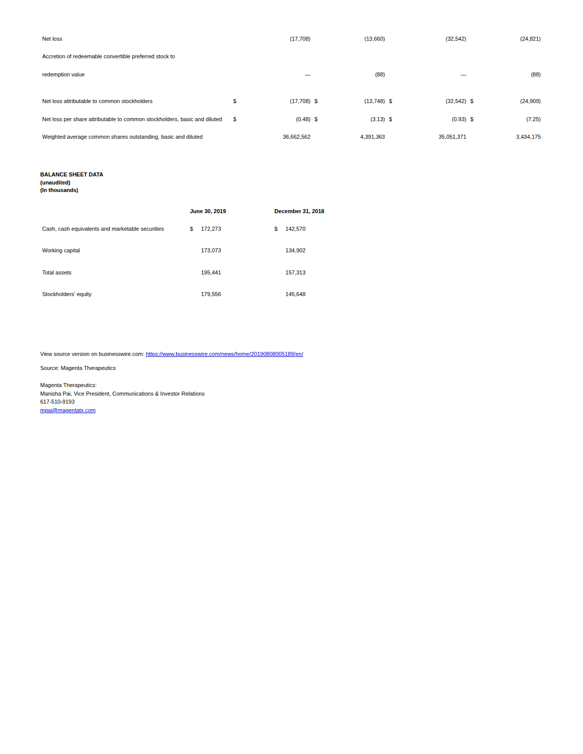| Net loss | | (17,708) | | (13,660) | | (32,542) | | (24,821) |
| Accretion of redeemable convertible preferred stock to | | | | | | | | |
| redemption value | | — | | (88) | | — | | (88) |
| Net loss attributable to common stockholders | $ | (17,708) | $ | (13,748) | $ | (32,542) | $ | (24,909) |
| Net loss per share attributable to common stockholders, basic and diluted | $ | (0.48) | $ | (3.13) | $ | (0.93) | $ | (7.25) |
| Weighted average common shares outstanding, basic and diluted | | 36,662,562 | | 4,391,363 | | 35,051,371 | | 3,434,175 |
BALANCE SHEET DATA
(unaudited)
(In thousands)
| | June 30, 2019 | December 31, 2018 |
| --- | --- | --- |
| Cash, cash equivalents and marketable securities | $ | 172,273 | $ | 142,570 |
| Working capital | | 173,073 | | 134,902 |
| Total assets | | 195,441 | | 157,313 |
| Stockholders' equity | | 179,556 | | 145,648 |
View source version on businesswire.com: https://www.businesswire.com/news/home/20190808005189/en/
Source: Magenta Therapeutics
Magenta Therapeutics:
Manisha Pai, Vice President, Communications & Investor Relations
617-510-9193
mpai@magentatx.com